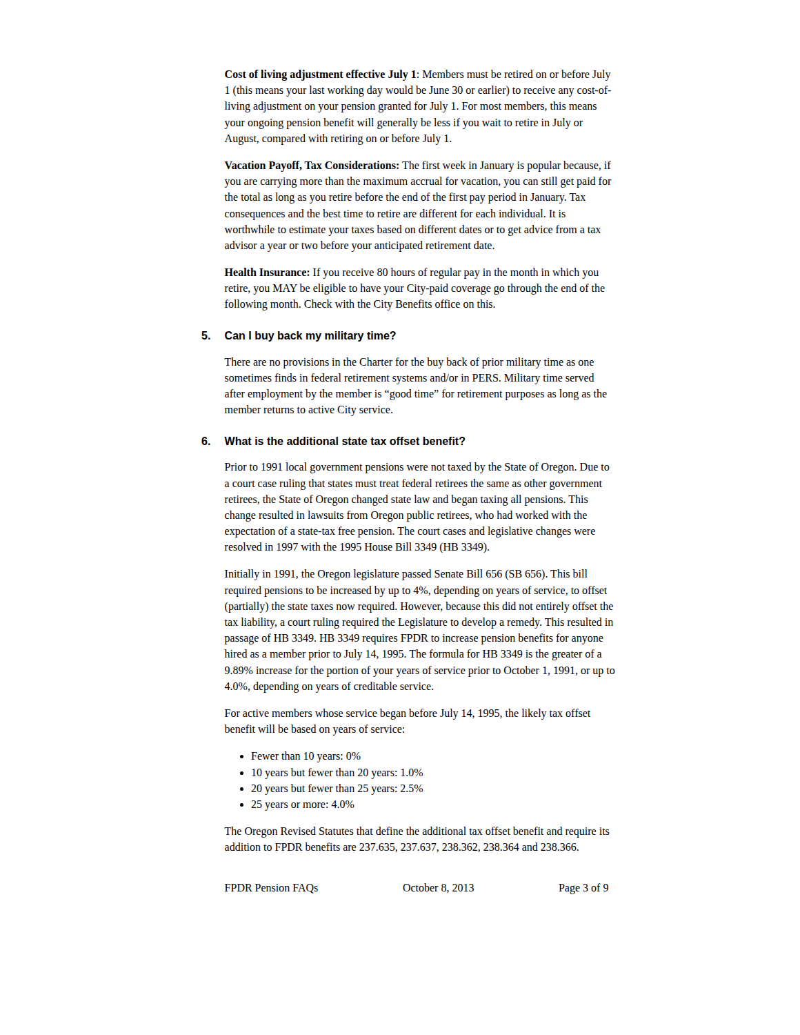Cost of living adjustment effective July 1: Members must be retired on or before July 1 (this means your last working day would be June 30 or earlier) to receive any cost-of-living adjustment on your pension granted for July 1. For most members, this means your ongoing pension benefit will generally be less if you wait to retire in July or August, compared with retiring on or before July 1.
Vacation Payoff, Tax Considerations: The first week in January is popular because, if you are carrying more than the maximum accrual for vacation, you can still get paid for the total as long as you retire before the end of the first pay period in January. Tax consequences and the best time to retire are different for each individual. It is worthwhile to estimate your taxes based on different dates or to get advice from a tax advisor a year or two before your anticipated retirement date.
Health Insurance: If you receive 80 hours of regular pay in the month in which you retire, you MAY be eligible to have your City-paid coverage go through the end of the following month. Check with the City Benefits office on this.
5. Can I buy back my military time?
There are no provisions in the Charter for the buy back of prior military time as one sometimes finds in federal retirement systems and/or in PERS. Military time served after employment by the member is “good time” for retirement purposes as long as the member returns to active City service.
6. What is the additional state tax offset benefit?
Prior to 1991 local government pensions were not taxed by the State of Oregon. Due to a court case ruling that states must treat federal retirees the same as other government retirees, the State of Oregon changed state law and began taxing all pensions. This change resulted in lawsuits from Oregon public retirees, who had worked with the expectation of a state-tax free pension. The court cases and legislative changes were resolved in 1997 with the 1995 House Bill 3349 (HB 3349).
Initially in 1991, the Oregon legislature passed Senate Bill 656 (SB 656). This bill required pensions to be increased by up to 4%, depending on years of service, to offset (partially) the state taxes now required. However, because this did not entirely offset the tax liability, a court ruling required the Legislature to develop a remedy. This resulted in passage of HB 3349. HB 3349 requires FPDR to increase pension benefits for anyone hired as a member prior to July 14, 1995. The formula for HB 3349 is the greater of a 9.89% increase for the portion of your years of service prior to October 1, 1991, or up to 4.0%, depending on years of creditable service.
For active members whose service began before July 14, 1995, the likely tax offset benefit will be based on years of service:
Fewer than 10 years: 0%
10 years but fewer than 20 years: 1.0%
20 years but fewer than 25 years: 2.5%
25 years or more: 4.0%
The Oregon Revised Statutes that define the additional tax offset benefit and require its addition to FPDR benefits are 237.635, 237.637, 238.362, 238.364 and 238.366.
FPDR Pension FAQs October 8, 2013 Page 3 of 9